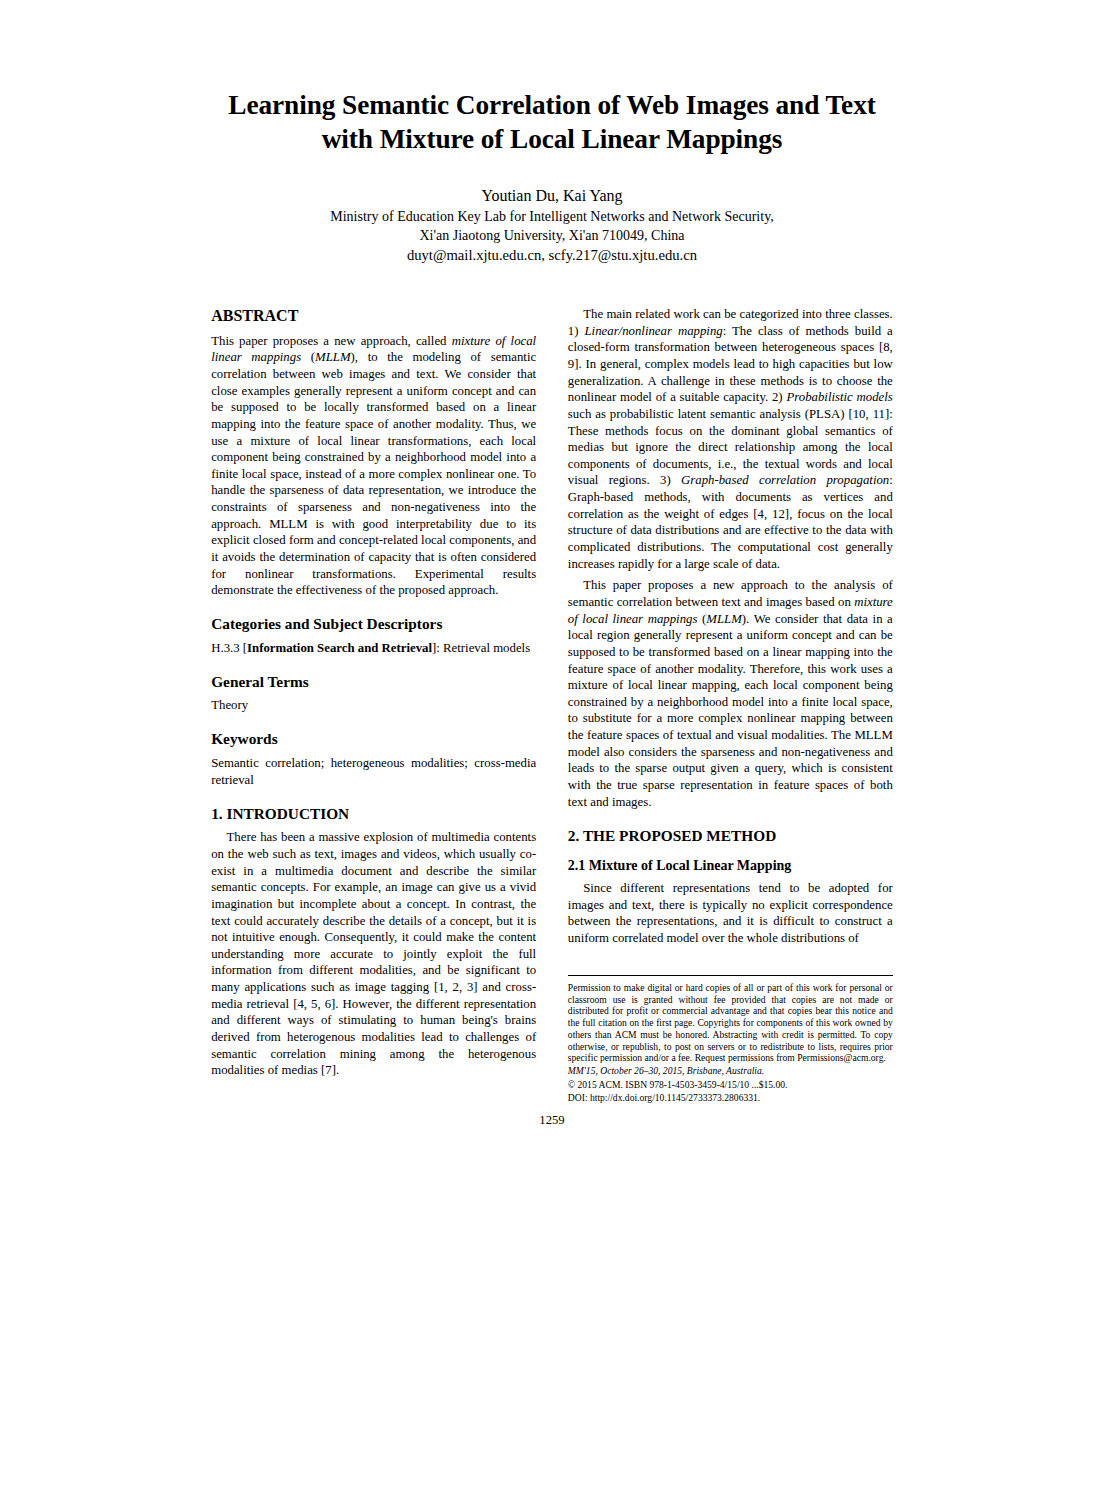Learning Semantic Correlation of Web Images and Text
with Mixture of Local Linear Mappings
Youtian Du, Kai Yang
Ministry of Education Key Lab for Intelligent Networks and Network Security,
Xi'an Jiaotong University, Xi'an 710049, China
duyt@mail.xjtu.edu.cn, scfy.217@stu.xjtu.edu.cn
ABSTRACT
This paper proposes a new approach, called mixture of local linear mappings (MLLM), to the modeling of semantic correlation between web images and text. We consider that close examples generally represent a uniform concept and can be supposed to be locally transformed based on a linear mapping into the feature space of another modality. Thus, we use a mixture of local linear transformations, each local component being constrained by a neighborhood model into a finite local space, instead of a more complex nonlinear one. To handle the sparseness of data representation, we introduce the constraints of sparseness and non-negativeness into the approach. MLLM is with good interpretability due to its explicit closed form and concept-related local components, and it avoids the determination of capacity that is often considered for nonlinear transformations. Experimental results demonstrate the effectiveness of the proposed approach.
Categories and Subject Descriptors
H.3.3 [Information Search and Retrieval]: Retrieval models
General Terms
Theory
Keywords
Semantic correlation; heterogeneous modalities; cross-media retrieval
1. INTRODUCTION
There has been a massive explosion of multimedia contents on the web such as text, images and videos, which usually co-exist in a multimedia document and describe the similar semantic concepts. For example, an image can give us a vivid imagination but incomplete about a concept. In contrast, the text could accurately describe the details of a concept, but it is not intuitive enough. Consequently, it could make the content understanding more accurate to jointly exploit the full information from different modalities, and be significant to many applications such as image tagging [1, 2, 3] and cross-media retrieval [4, 5, 6]. However, the different representation and different ways of stimulating to human being's brains derived from heterogenous modalities lead to challenges of semantic correlation mining among the heterogenous modalities of medias [7].
The main related work can be categorized into three classes. 1) Linear/nonlinear mapping: The class of methods build a closed-form transformation between heterogeneous spaces [8, 9]. In general, complex models lead to high capacities but low generalization. A challenge in these methods is to choose the nonlinear model of a suitable capacity. 2) Probabilistic models such as probabilistic latent semantic analysis (PLSA) [10, 11]: These methods focus on the dominant global semantics of medias but ignore the direct relationship among the local components of documents, i.e., the textual words and local visual regions. 3) Graph-based correlation propagation: Graph-based methods, with documents as vertices and correlation as the weight of edges [4, 12], focus on the local structure of data distributions and are effective to the data with complicated distributions. The computational cost generally increases rapidly for a large scale of data.
This paper proposes a new approach to the analysis of semantic correlation between text and images based on mixture of local linear mappings (MLLM). We consider that data in a local region generally represent a uniform concept and can be supposed to be transformed based on a linear mapping into the feature space of another modality. Therefore, this work uses a mixture of local linear mapping, each local component being constrained by a neighborhood model into a finite local space, to substitute for a more complex nonlinear mapping between the feature spaces of textual and visual modalities. The MLLM model also considers the sparseness and non-negativeness and leads to the sparse output given a query, which is consistent with the true sparse representation in feature spaces of both text and images.
2. THE PROPOSED METHOD
2.1 Mixture of Local Linear Mapping
Since different representations tend to be adopted for images and text, there is typically no explicit correspondence between the representations, and it is difficult to construct a uniform correlated model over the whole distributions of
Permission to make digital or hard copies of all or part of this work for personal or classroom use is granted without fee provided that copies are not made or distributed for profit or commercial advantage and that copies bear this notice and the full citation on the first page. Copyrights for components of this work owned by others than ACM must be honored. Abstracting with credit is permitted. To copy otherwise, or republish, to post on servers or to redistribute to lists, requires prior specific permission and/or a fee. Request permissions from Permissions@acm.org.
MM'15, October 26–30, 2015, Brisbane, Australia.
© 2015 ACM. ISBN 978-1-4503-3459-4/15/10 ...$15.00.
DOI: http://dx.doi.org/10.1145/2733373.2806331.
1259